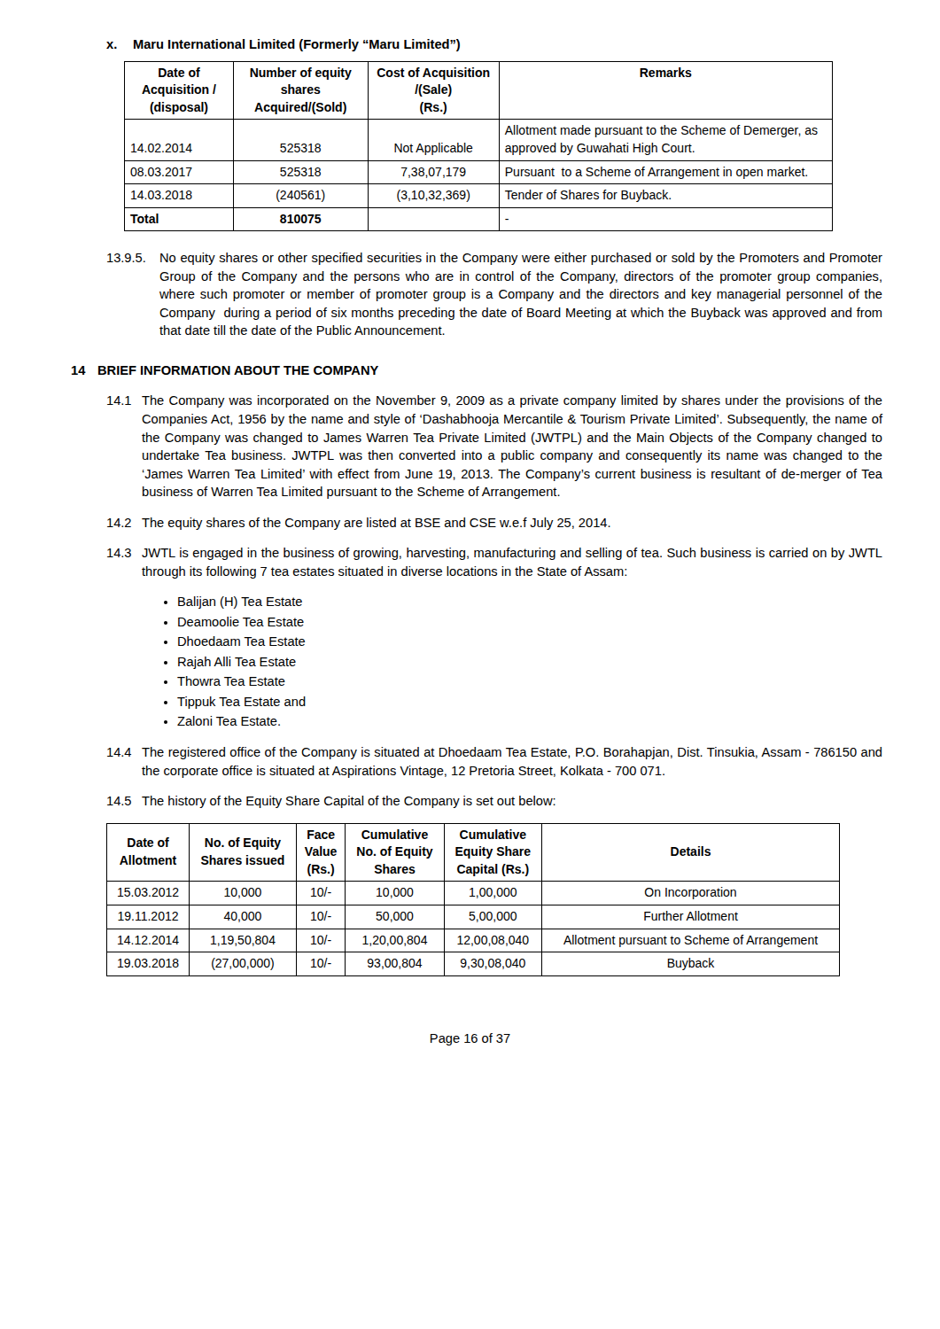x. Maru International Limited (Formerly “Maru Limited”)
| Date of Acquisition / (disposal) | Number of equity shares Acquired/(Sold) | Cost of Acquisition /(Sale) (Rs.) | Remarks |
| --- | --- | --- | --- |
| 14.02.2014 | 525318 | Not Applicable | Allotment made pursuant to the Scheme of Demerger, as approved by Guwahati High Court. |
| 08.03.2017 | 525318 | 7,38,07,179 | Pursuant to a Scheme of Arrangement in open market. |
| 14.03.2018 | (240561) | (3,10,32,369) | Tender of Shares for Buyback. |
| Total | 810075 | | - |
13.9.5. No equity shares or other specified securities in the Company were either purchased or sold by the Promoters and Promoter Group of the Company and the persons who are in control of the Company, directors of the promoter group companies, where such promoter or member of promoter group is a Company and the directors and key managerial personnel of the Company during a period of six months preceding the date of Board Meeting at which the Buyback was approved and from that date till the date of the Public Announcement.
14 BRIEF INFORMATION ABOUT THE COMPANY
14.1 The Company was incorporated on the November 9, 2009 as a private company limited by shares under the provisions of the Companies Act, 1956 by the name and style of ‘Dashabhooja Mercantile & Tourism Private Limited’. Subsequently, the name of the Company was changed to James Warren Tea Private Limited (JWTPL) and the Main Objects of the Company changed to undertake Tea business. JWTPL was then converted into a public company and consequently its name was changed to the ‘James Warren Tea Limited’ with effect from June 19, 2013. The Company’s current business is resultant of de-merger of Tea business of Warren Tea Limited pursuant to the Scheme of Arrangement.
14.2 The equity shares of the Company are listed at BSE and CSE w.e.f July 25, 2014.
14.3 JWTL is engaged in the business of growing, harvesting, manufacturing and selling of tea. Such business is carried on by JWTL through its following 7 tea estates situated in diverse locations in the State of Assam:
Balijan (H) Tea Estate
Deamoolie Tea Estate
Dhoedaam Tea Estate
Rajah Alli Tea Estate
Thowra Tea Estate
Tippuk Tea Estate and
Zaloni Tea Estate.
14.4 The registered office of the Company is situated at Dhoedaam Tea Estate, P.O. Borahapjan, Dist. Tinsukia, Assam - 786150 and the corporate office is situated at Aspirations Vintage, 12 Pretoria Street, Kolkata - 700 071.
14.5 The history of the Equity Share Capital of the Company is set out below:
| Date of Allotment | No. of Equity Shares issued | Face Value (Rs.) | Cumulative No. of Equity Shares | Cumulative Equity Share Capital (Rs.) | Details |
| --- | --- | --- | --- | --- | --- |
| 15.03.2012 | 10,000 | 10/- | 10,000 | 1,00,000 | On Incorporation |
| 19.11.2012 | 40,000 | 10/- | 50,000 | 5,00,000 | Further Allotment |
| 14.12.2014 | 1,19,50,804 | 10/- | 1,20,00,804 | 12,00,08,040 | Allotment pursuant to Scheme of Arrangement |
| 19.03.2018 | (27,00,000) | 10/- | 93,00,804 | 9,30,08,040 | Buyback |
Page 16 of 37